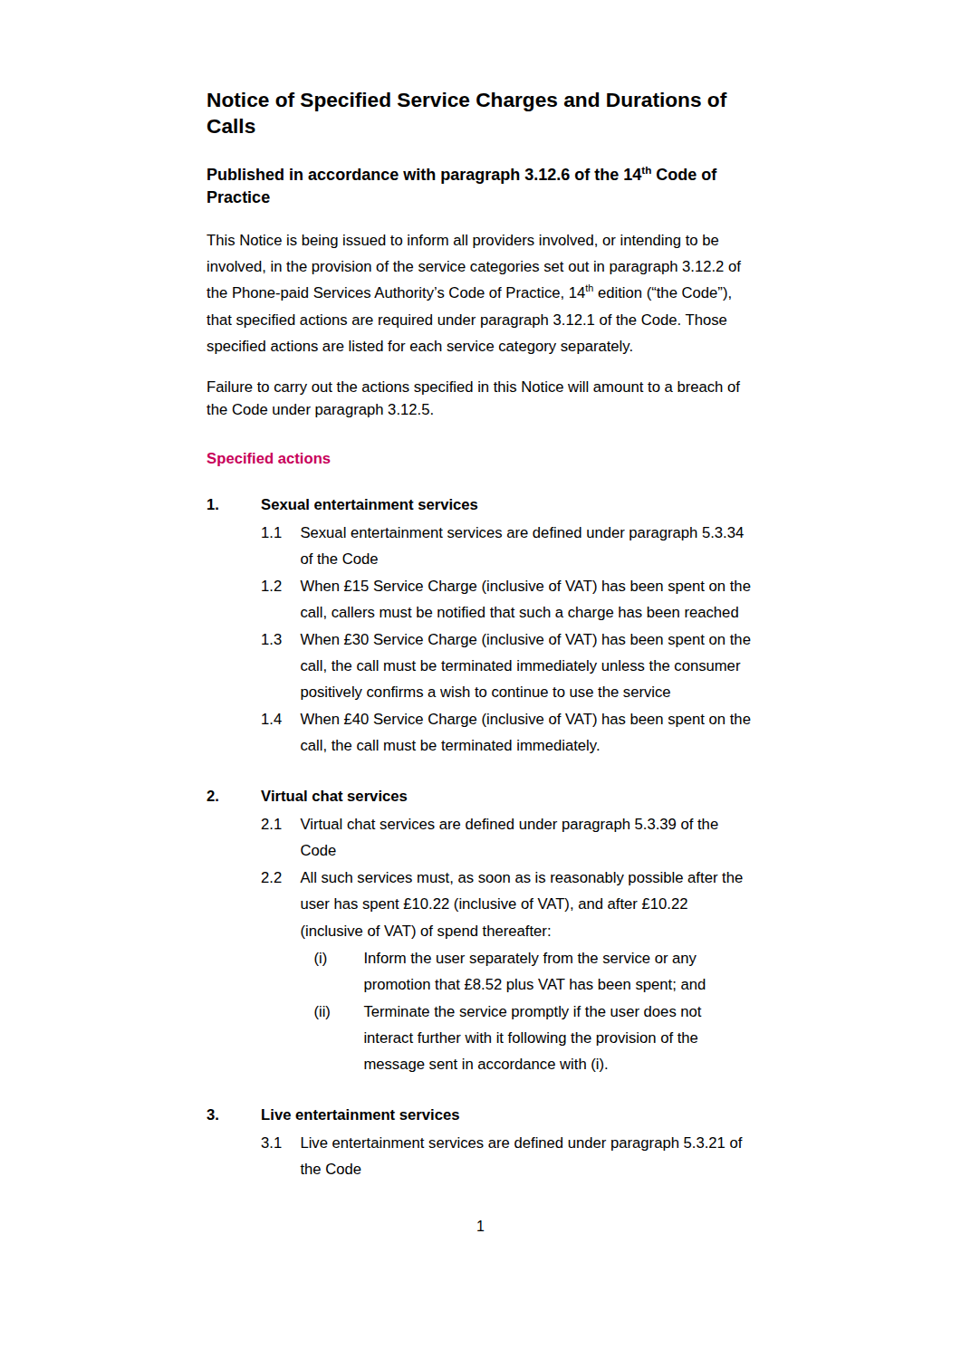Notice of Specified Service Charges and Durations of Calls
Published in accordance with paragraph 3.12.6 of the 14th Code of Practice
This Notice is being issued to inform all providers involved, or intending to be involved, in the provision of the service categories set out in paragraph 3.12.2 of the Phone-paid Services Authority’s Code of Practice, 14th edition (“the Code”), that specified actions are required under paragraph 3.12.1 of the Code. Those specified actions are listed for each service category separately.
Failure to carry out the actions specified in this Notice will amount to a breach of the Code under paragraph 3.12.5.
Specified actions
1. Sexual entertainment services
1.1 Sexual entertainment services are defined under paragraph 5.3.34 of the Code
1.2 When £15 Service Charge (inclusive of VAT) has been spent on the call, callers must be notified that such a charge has been reached
1.3 When £30 Service Charge (inclusive of VAT) has been spent on the call, the call must be terminated immediately unless the consumer positively confirms a wish to continue to use the service
1.4 When £40 Service Charge (inclusive of VAT) has been spent on the call, the call must be terminated immediately.
2. Virtual chat services
2.1 Virtual chat services are defined under paragraph 5.3.39 of the Code
2.2 All such services must, as soon as is reasonably possible after the user has spent £10.22 (inclusive of VAT), and after £10.22 (inclusive of VAT) of spend thereafter:
(i) Inform the user separately from the service or any promotion that £8.52 plus VAT has been spent; and
(ii) Terminate the service promptly if the user does not interact further with it following the provision of the message sent in accordance with (i).
3. Live entertainment services
3.1 Live entertainment services are defined under paragraph 5.3.21 of the Code
1